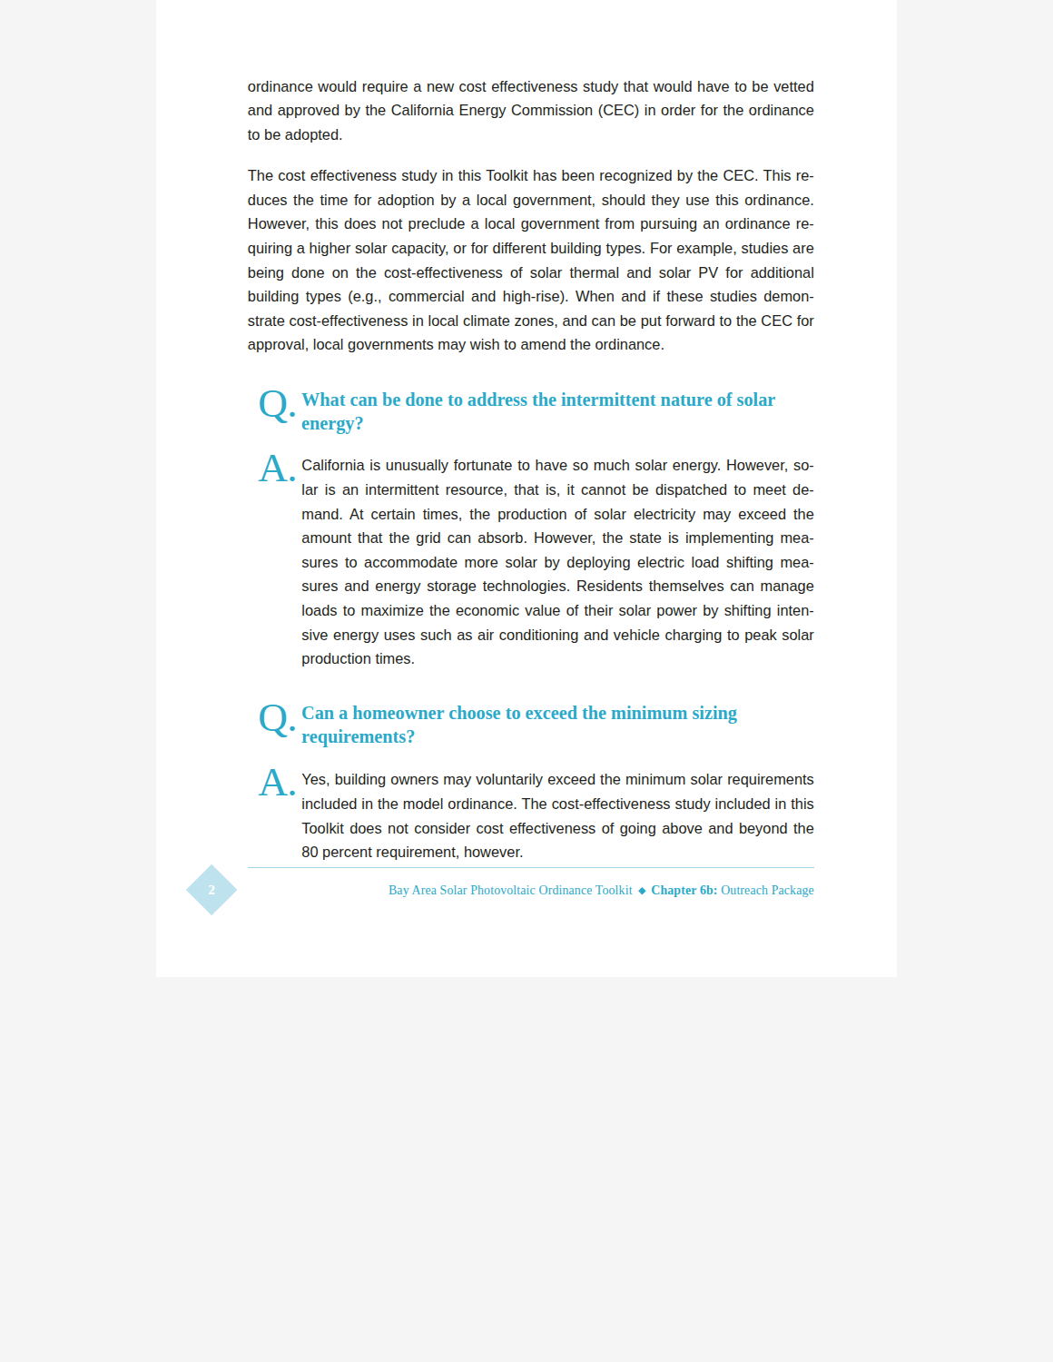ordinance would require a new cost effectiveness study that would have to be vetted and approved by the California Energy Commission (CEC) in order for the ordinance to be adopted.
The cost effectiveness study in this Toolkit has been recognized by the CEC. This reduces the time for adoption by a local government, should they use this ordinance. However, this does not preclude a local government from pursuing an ordinance requiring a higher solar capacity, or for different building types. For example, studies are being done on the cost-effectiveness of solar thermal and solar PV for additional building types (e.g., commercial and high-rise). When and if these studies demonstrate cost-effectiveness in local climate zones, and can be put forward to the CEC for approval, local governments may wish to amend the ordinance.
Q.
What can be done to address the intermittent nature of solar energy?
A.
California is unusually fortunate to have so much solar energy. However, solar is an intermittent resource, that is, it cannot be dispatched to meet demand. At certain times, the production of solar electricity may exceed the amount that the grid can absorb. However, the state is implementing measures to accommodate more solar by deploying electric load shifting measures and energy storage technologies. Residents themselves can manage loads to maximize the economic value of their solar power by shifting intensive energy uses such as air conditioning and vehicle charging to peak solar production times.
Q.
Can a homeowner choose to exceed the minimum sizing requirements?
A.
Yes, building owners may voluntarily exceed the minimum solar requirements included in the model ordinance. The cost-effectiveness study included in this Toolkit does not consider cost effectiveness of going above and beyond the 80 percent requirement, however.
2
Bay Area Solar Photovoltaic Ordinance Toolkit ◆ Chapter 6b: Outreach Package